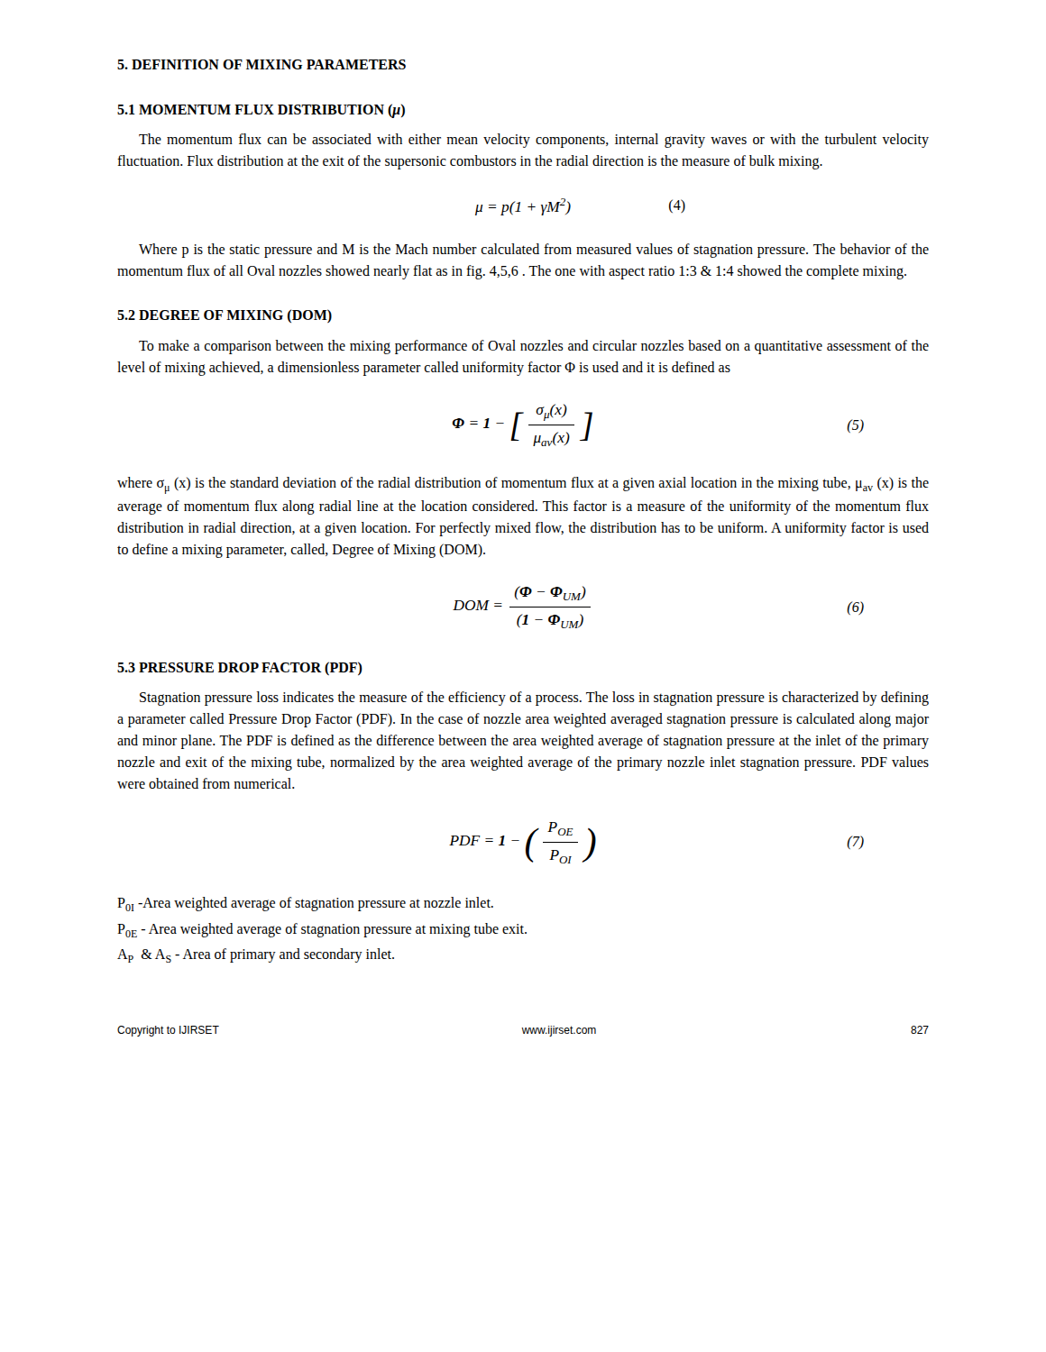5. DEFINITION OF MIXING PARAMETERS
5.1 MOMENTUM FLUX DISTRIBUTION (μ)
The momentum flux can be associated with either mean velocity components, internal gravity waves or with the turbulent velocity fluctuation. Flux distribution at the exit of the supersonic combustors in the radial direction is the measure of bulk mixing.
μ = p(1 + γM2) (4)
Where p is the static pressure and M is the Mach number calculated from measured values of stagnation pressure. The behavior of the momentum flux of all Oval nozzles showed nearly flat as in fig. 4,5,6 . The one with aspect ratio 1:3 & 1:4 showed the complete mixing.
5.2 DEGREE OF MIXING (DOM)
To make a comparison between the mixing performance of Oval nozzles and circular nozzles based on a quantitative assessment of the level of mixing achieved, a dimensionless parameter called uniformity factor Φ is used and it is defined as
Φ = 1 − [ σμ(x) μav(x) ] (5)
where σμ (x) is the standard deviation of the radial distribution of momentum flux at a given axial location in the mixing tube, μav (x) is the average of momentum flux along radial line at the location considered. This factor is a measure of the uniformity of the momentum flux distribution in radial direction, at a given location. For perfectly mixed flow, the distribution has to be uniform. A uniformity factor is used to define a mixing parameter, called, Degree of Mixing (DOM).
DOM = (Φ − ΦUM) (1 − ΦUM) (6)
5.3 PRESSURE DROP FACTOR (PDF)
Stagnation pressure loss indicates the measure of the efficiency of a process. The loss in stagnation pressure is characterized by defining a parameter called Pressure Drop Factor (PDF). In the case of nozzle area weighted averaged stagnation pressure is calculated along major and minor plane. The PDF is defined as the difference between the area weighted average of stagnation pressure at the inlet of the primary nozzle and exit of the mixing tube, normalized by the area weighted average of the primary nozzle inlet stagnation pressure. PDF values were obtained from numerical.
PDF = 1 − ( POE POI ) (7)
P0I -Area weighted average of stagnation pressure at nozzle inlet.
P0E - Area weighted average of stagnation pressure at mixing tube exit.
AP & AS - Area of primary and secondary inlet.
Copyright to IJIRSET www.ijirset.com 827